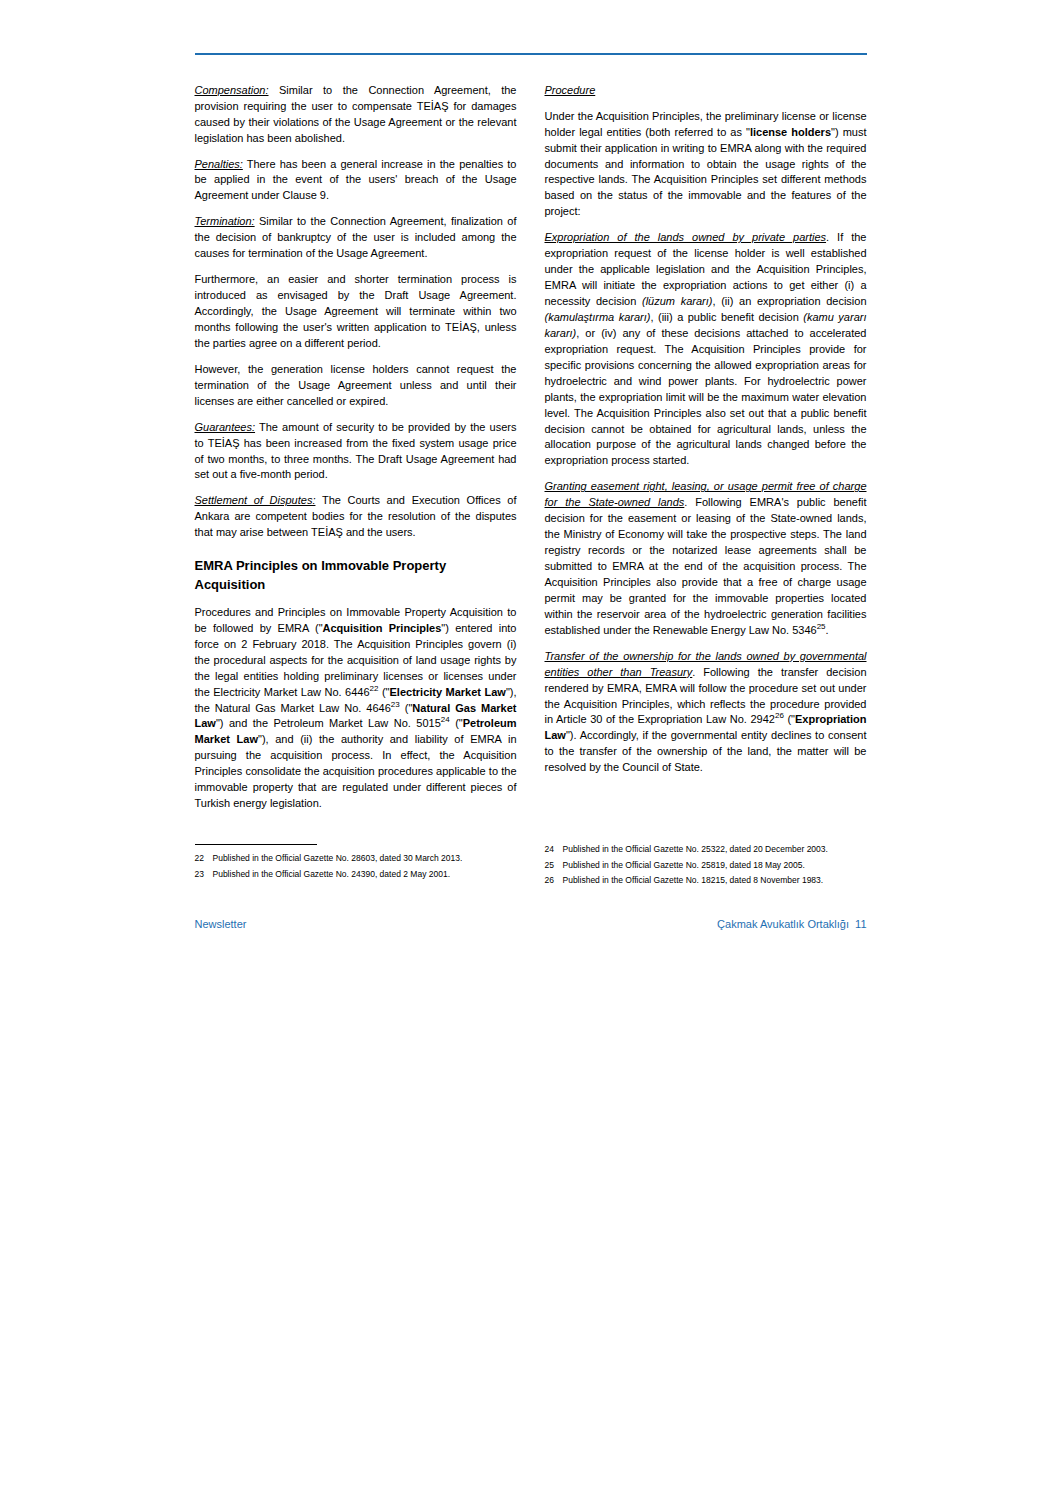Compensation: Similar to the Connection Agreement, the provision requiring the user to compensate TEİAŞ for damages caused by their violations of the Usage Agreement or the relevant legislation has been abolished.
Penalties: There has been a general increase in the penalties to be applied in the event of the users' breach of the Usage Agreement under Clause 9.
Termination: Similar to the Connection Agreement, finalization of the decision of bankruptcy of the user is included among the causes for termination of the Usage Agreement.
Furthermore, an easier and shorter termination process is introduced as envisaged by the Draft Usage Agreement. Accordingly, the Usage Agreement will terminate within two months following the user's written application to TEİAŞ, unless the parties agree on a different period.
However, the generation license holders cannot request the termination of the Usage Agreement unless and until their licenses are either cancelled or expired.
Guarantees: The amount of security to be provided by the users to TEİAŞ has been increased from the fixed system usage price of two months, to three months. The Draft Usage Agreement had set out a five-month period.
Settlement of Disputes: The Courts and Execution Offices of Ankara are competent bodies for the resolution of the disputes that may arise between TEİAŞ and the users.
EMRA Principles on Immovable Property Acquisition
Procedures and Principles on Immovable Property Acquisition to be followed by EMRA ("Acquisition Principles") entered into force on 2 February 2018. The Acquisition Principles govern (i) the procedural aspects for the acquisition of land usage rights by the legal entities holding preliminary licenses or licenses under the Electricity Market Law No. 644622 ("Electricity Market Law"), the Natural Gas Market Law No. 464623 ("Natural Gas Market Law") and the Petroleum Market Law No. 501524 ("Petroleum Market Law"), and (ii) the authority and liability of EMRA in pursuing the acquisition process. In effect, the Acquisition Principles consolidate the acquisition procedures applicable to the immovable property that are regulated under different pieces of Turkish energy legislation.
Procedure
Under the Acquisition Principles, the preliminary license or license holder legal entities (both referred to as "license holders") must submit their application in writing to EMRA along with the required documents and information to obtain the usage rights of the respective lands. The Acquisition Principles set different methods based on the status of the immovable and the features of the project:
Expropriation of the lands owned by private parties. If the expropriation request of the license holder is well established under the applicable legislation and the Acquisition Principles, EMRA will initiate the expropriation actions to get either (i) a necessity decision (lüzum kararı), (ii) an expropriation decision (kamulaştırma kararı), (iii) a public benefit decision (kamu yararı kararı), or (iv) any of these decisions attached to accelerated expropriation request. The Acquisition Principles provide for specific provisions concerning the allowed expropriation areas for hydroelectric and wind power plants. For hydroelectric power plants, the expropriation limit will be the maximum water elevation level. The Acquisition Principles also set out that a public benefit decision cannot be obtained for agricultural lands, unless the allocation purpose of the agricultural lands changed before the expropriation process started.
Granting easement right, leasing, or usage permit free of charge for the State-owned lands. Following EMRA's public benefit decision for the easement or leasing of the State-owned lands, the Ministry of Economy will take the prospective steps. The land registry records or the notarized lease agreements shall be submitted to EMRA at the end of the acquisition process. The Acquisition Principles also provide that a free of charge usage permit may be granted for the immovable properties located within the reservoir area of the hydroelectric generation facilities established under the Renewable Energy Law No. 534625.
Transfer of the ownership for the lands owned by governmental entities other than Treasury. Following the transfer decision rendered by EMRA, EMRA will follow the procedure set out under the Acquisition Principles, which reflects the procedure provided in Article 30 of the Expropriation Law No. 294226 ("Expropriation Law"). Accordingly, if the governmental entity declines to consent to the transfer of the ownership of the land, the matter will be resolved by the Council of State.
22
Published in the Official Gazette No. 28603, dated 30 March 2013.
23
Published in the Official Gazette No. 24390, dated 2 May 2001.
24
Published in the Official Gazette No. 25322, dated 20 December 2003.
25
Published in the Official Gazette No. 25819, dated 18 May 2005.
26
Published in the Official Gazette No. 18215, dated 8 November 1983.
Newsletter
Çakmak Avukatlık Ortaklığı 11